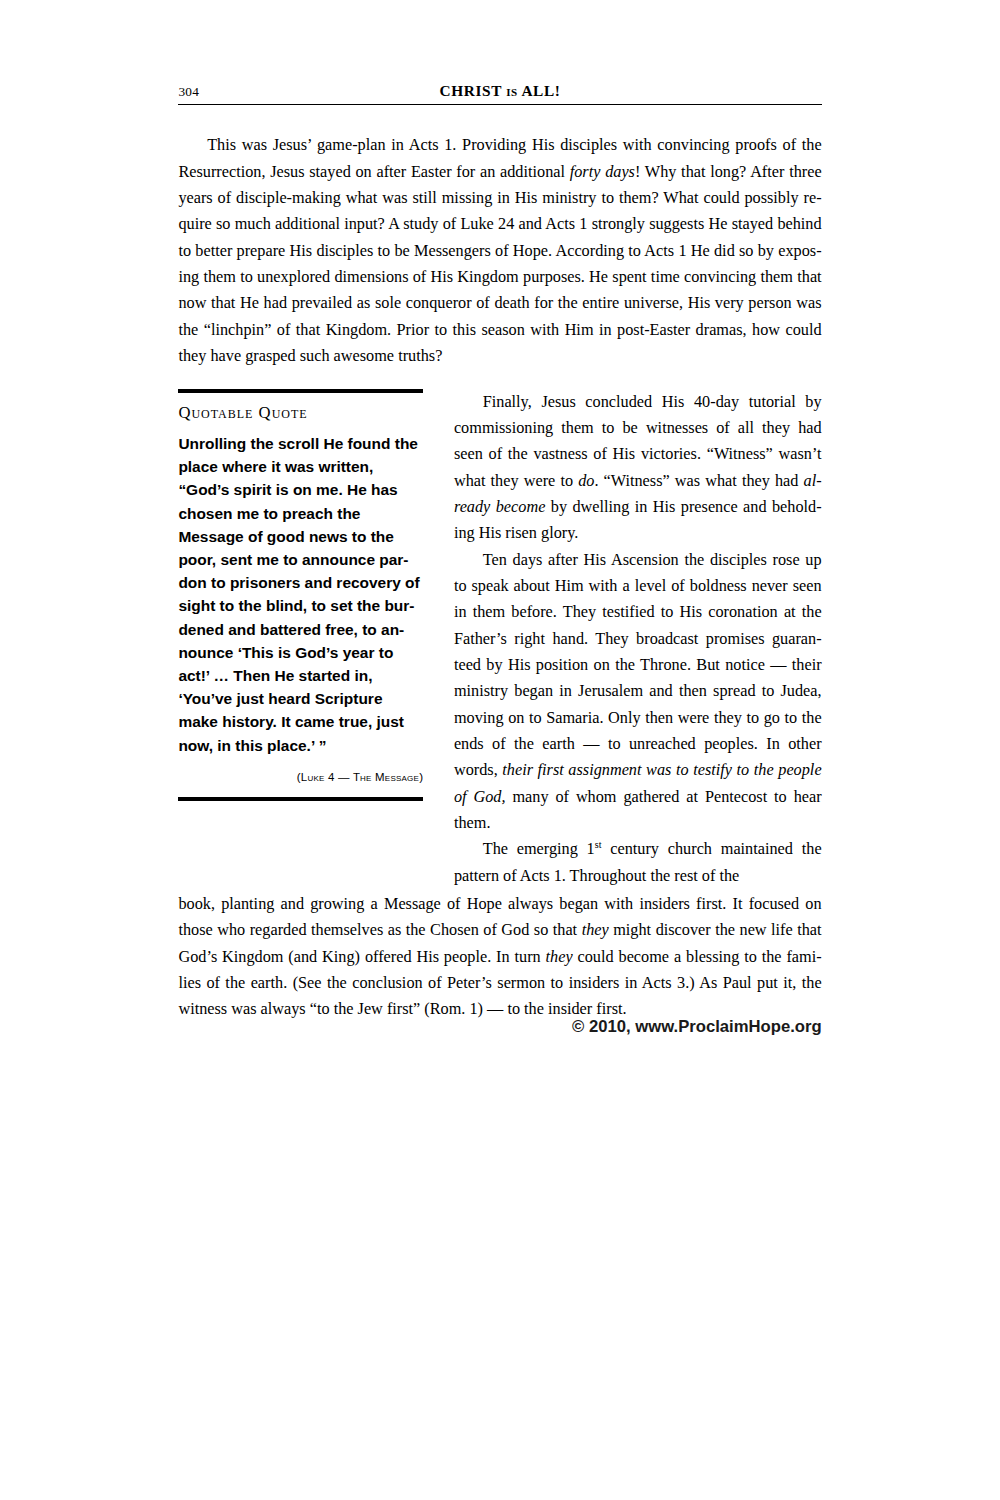304 CHRIST is ALL!
This was Jesus’ game-plan in Acts 1. Providing His disciples with convincing proofs of the Resurrection, Jesus stayed on after Easter for an additional forty days! Why that long? After three years of disciple-making what was still missing in His ministry to them? What could possibly require so much additional input? A study of Luke 24 and Acts 1 strongly suggests He stayed behind to better prepare His disciples to be Messengers of Hope. According to Acts 1 He did so by exposing them to unexplored dimensions of His Kingdom purposes. He spent time convincing them that now that He had prevailed as sole conqueror of death for the entire universe, His very person was the “linchpin” of that Kingdom. Prior to this season with Him in post-Easter dramas, how could they have grasped such awesome truths?
Quotable Quote
Unrolling the scroll He found the place where it was written, “God’s spirit is on me. He has chosen me to preach the Message of good news to the poor, sent me to announce pardon to prisoners and recovery of sight to the blind, to set the burdened and battered free, to announce ‘This is God’s year to act!’ … Then He started in, ‘You’ve just heard Scripture make history. It came true, just now, in this place.’ ”
(Luke 4 — The Message)
Finally, Jesus concluded His 40-day tutorial by commissioning them to be witnesses of all they had seen of the vastness of His victories. “Witness” wasn’t what they were to do. “Witness” was what they had already become by dwelling in His presence and beholding His risen glory.
Ten days after His Ascension the disciples rose up to speak about Him with a level of boldness never seen in them before. They testified to His coronation at the Father’s right hand. They broadcast promises guaranteed by His position on the Throne. But notice — their ministry began in Jerusalem and then spread to Judea, moving on to Samaria. Only then were they to go to the ends of the earth — to unreached peoples. In other words, their first assignment was to testify to the people of God, many of whom gathered at Pentecost to hear them.
The emerging 1st century church maintained the pattern of Acts 1. Throughout the rest of the
book, planting and growing a Message of Hope always began with insiders first. It focused on those who regarded themselves as the Chosen of God so that they might discover the new life that God’s Kingdom (and King) offered His people. In turn they could become a blessing to the families of the earth. (See the conclusion of Peter’s sermon to insiders in Acts 3.) As Paul put it, the witness was always “to the Jew first” (Rom. 1) — to the insider first.
© 2010, www.ProclaimHope.org